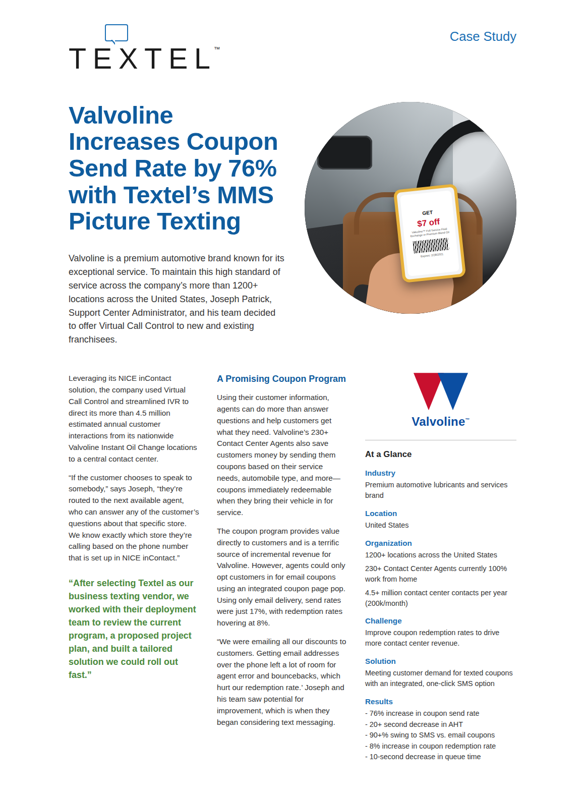TEXTEL™
Case Study
Valvoline Increases Coupon Send Rate by 76% with Textel’s MMS Picture Texting
Valvoline is a premium automotive brand known for its exceptional service. To maintain this high standard of service across the company’s more than 1200+ locations across the United States, Joseph Patrick, Support Center Administrator, and his team decided to offer Virtual Call Control to new and existing franchisees.
GET
$7 off
Valvoline™ Full Service Fluid Exchange or Premium Blend Oil
Expires: 2/28/2021
Leveraging its NICE inContact solution, the company used Virtual Call Control and streamlined IVR to direct its more than 4.5 million estimated annual customer interactions from its nationwide Valvoline Instant Oil Change locations to a central contact center.
“If the customer chooses to speak to somebody,” says Joseph, “they’re routed to the next available agent, who can answer any of the customer’s questions about that specific store. We know exactly which store they’re calling based on the phone number that is set up in NICE inContact.”
“After selecting Textel as our business texting vendor, we worked with their deployment team to review the current program, a proposed project plan, and built a tailored solution we could roll out fast.”
A Promising Coupon Program
Using their customer information, agents can do more than answer questions and help customers get what they need. Valvoline’s 230+ Contact Center Agents also save customers money by sending them coupons based on their service needs, automobile type, and more—coupons immediately redeemable when they bring their vehicle in for service.
The coupon program provides value directly to customers and is a terrific source of incremental revenue for Valvoline. However, agents could only opt customers in for email coupons using an integrated coupon page pop. Using only email delivery, send rates were just 17%, with redemption rates hovering at 8%.
“We were emailing all our discounts to customers. Getting email addresses over the phone left a lot of room for agent error and bouncebacks, which hurt our redemption rate.’ Joseph and his team saw potential for improvement, which is when they began considering text messaging.
Valvoline™
At a Glance
Industry
Premium automotive lubricants and services brand
Location
United States
Organization
1200+ locations across the United States
230+ Contact Center Agents currently 100% work from home
4.5+ million contact center contacts per year (200k/month)
Challenge
Improve coupon redemption rates to drive more contact center revenue.
Solution
Meeting customer demand for texted coupons with an integrated, one-click SMS option
Results
76% increase in coupon send rate
20+ second decrease in AHT
90+% swing to SMS vs. email coupons
8% increase in coupon redemption rate
10-second decrease in queue time